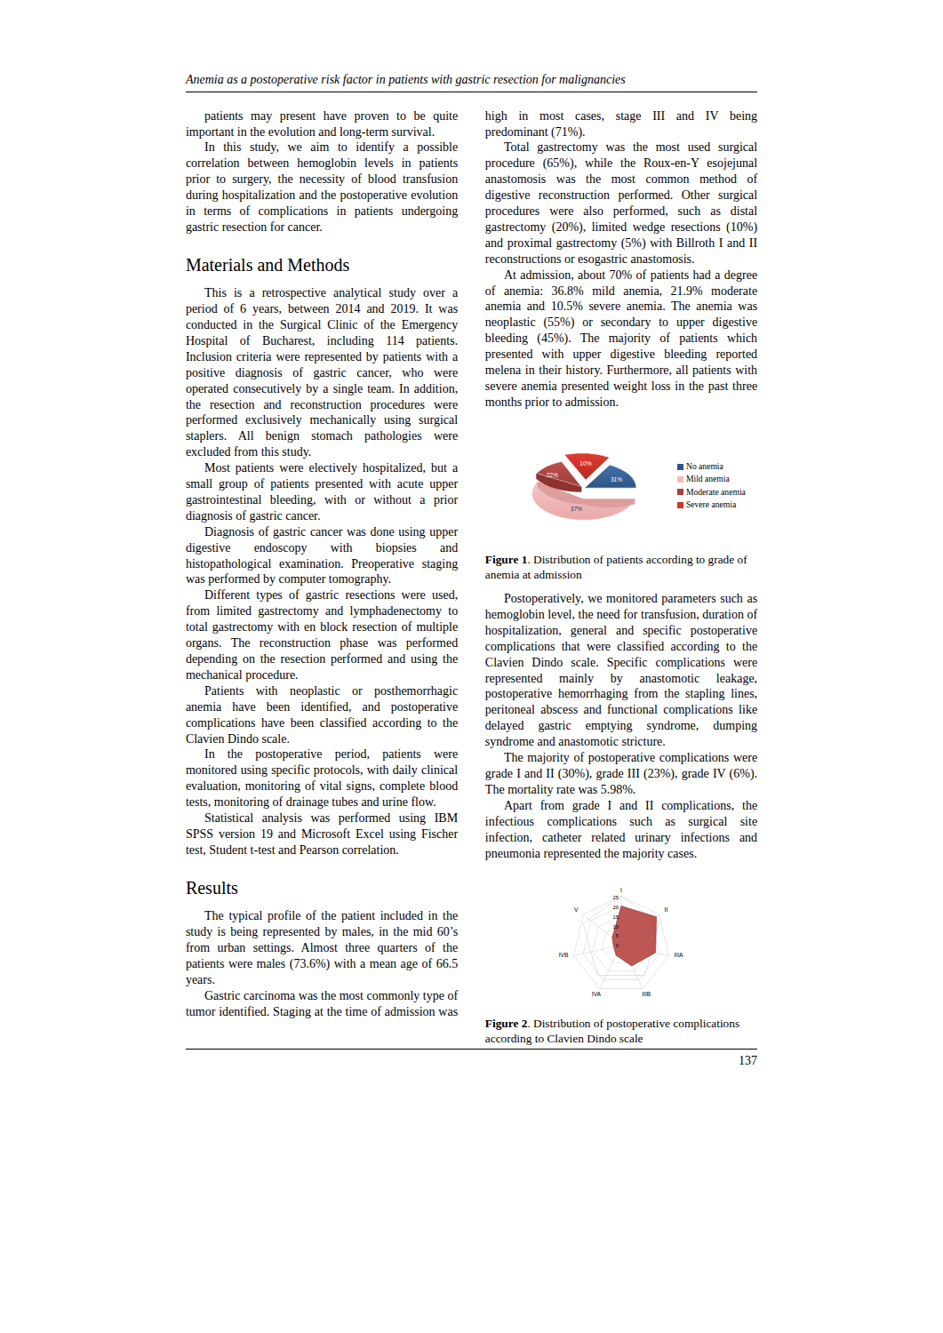Anemia as a postoperative risk factor in patients with gastric resection for malignancies
patients may present have proven to be quite important in the evolution and long-term survival.
In this study, we aim to identify a possible correlation between hemoglobin levels in patients prior to surgery, the necessity of blood transfusion during hospitalization and the postoperative evolution in terms of complications in patients undergoing gastric resection for cancer.
Materials and Methods
This is a retrospective analytical study over a period of 6 years, between 2014 and 2019. It was conducted in the Surgical Clinic of the Emergency Hospital of Bucharest, including 114 patients. Inclusion criteria were represented by patients with a positive diagnosis of gastric cancer, who were operated consecutively by a single team. In addition, the resection and reconstruction procedures were performed exclusively mechanically using surgical staplers. All benign stomach pathologies were excluded from this study.
Most patients were electively hospitalized, but a small group of patients presented with acute upper gastrointestinal bleeding, with or without a prior diagnosis of gastric cancer.
Diagnosis of gastric cancer was done using upper digestive endoscopy with biopsies and histopathological examination. Preoperative staging was performed by computer tomography.
Different types of gastric resections were used, from limited gastrectomy and lymphadenectomy to total gastrectomy with en block resection of multiple organs. The reconstruction phase was performed depending on the resection performed and using the mechanical procedure.
Patients with neoplastic or posthemorrhagic anemia have been identified, and postoperative complications have been classified according to the Clavien Dindo scale.
In the postoperative period, patients were monitored using specific protocols, with daily clinical evaluation, monitoring of vital signs, complete blood tests, monitoring of drainage tubes and urine flow.
Statistical analysis was performed using IBM SPSS version 19 and Microsoft Excel using Fischer test, Student t-test and Pearson correlation.
Results
The typical profile of the patient included in the study is being represented by males, in the mid 60’s from urban settings. Almost three quarters of the patients were males (73.6%) with a mean age of 66.5 years.
Gastric carcinoma was the most commonly type of tumor identified. Staging at the time of admission was high in most cases, stage III and IV being predominant (71%).
Total gastrectomy was the most used surgical procedure (65%), while the Roux-en-Y esojejunal anastomosis was the most common method of digestive reconstruction performed. Other surgical procedures were also performed, such as distal gastrectomy (20%), limited wedge resections (10%) and proximal gastrectomy (5%) with Billroth I and II reconstructions or esogastric anastomosis.
At admission, about 70% of patients had a degree of anemia: 36.8% mild anemia, 21.9% moderate anemia and 10.5% severe anemia. The anemia was neoplastic (55%) or secondary to upper digestive bleeding (45%). The majority of patients which presented with upper digestive bleeding reported melena in their history. Furthermore, all patients with severe anemia presented weight loss in the past three months prior to admission.
37% 31% 22% 10%
No anemia
Mild anemia
Moderate anemia
Severe anemia
Figure 1. Distribution of patients according to grade of anemia at admission
Postoperatively, we monitored parameters such as hemoglobin level, the need for transfusion, duration of hospitalization, general and specific postoperative complications that were classified according to the Clavien Dindo scale. Specific complications were represented mainly by anastomotic leakage, postoperative hemorrhaging from the stapling lines, peritoneal abscess and functional complications like delayed gastric emptying syndrome, dumping syndrome and anastomotic stricture.
The majority of postoperative complications were grade I and II (30%), grade III (23%), grade IV (6%). The mortality rate was 5.98%.
Apart from grade I and II complications, the infectious complications such as surgical site infection, catheter related urinary infections and pneumonia represented the majority cases.
25 20 15 10 5 0 I II IIIA IIIB IVA IVB V
Figure 2. Distribution of postoperative complications according to Clavien Dindo scale
137